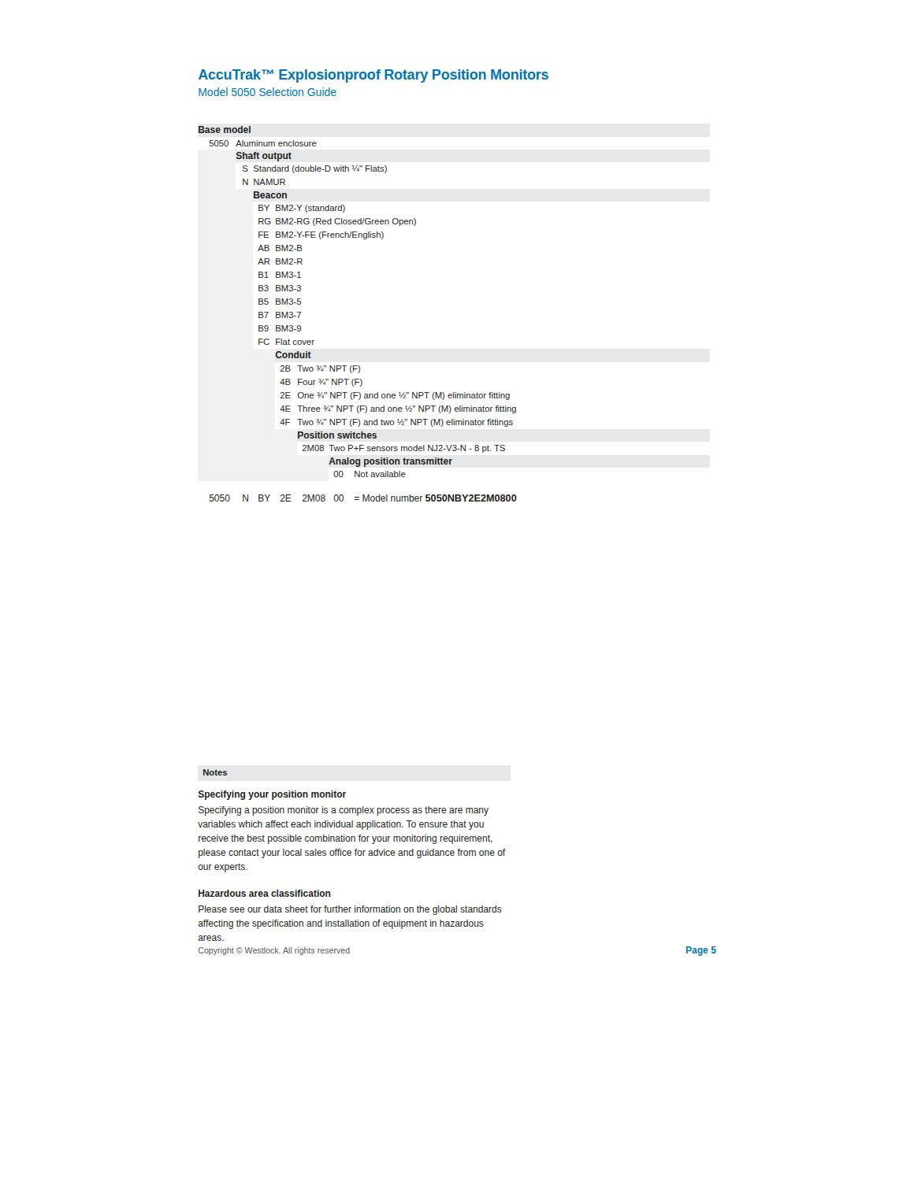AccuTrak™ Explosionproof Rotary Position Monitors
Model 5050 Selection Guide
| Base model |
| 5050 | Aluminum enclosure |
| | Shaft output |
| | S | Standard (double-D with ¼" Flats) |
| | N | NAMUR |
| | | Beacon |
| | | BY | BM2-Y (standard) |
| | | RG | BM2-RG (Red Closed/Green Open) |
| | | FE | BM2-Y-FE (French/English) |
| | | AB | BM2-B |
| | | AR | BM2-R |
| | | B1 | BM3-1 |
| | | B3 | BM3-3 |
| | | B5 | BM3-5 |
| | | B7 | BM3-7 |
| | | B9 | BM3-9 |
| | | FC | Flat cover |
| | | | Conduit |
| | | | 2B | Two ¾" NPT (F) |
| | | | 4B | Four ¾" NPT (F) |
| | | | 2E | One ¾" NPT (F) and one ½" NPT (M) eliminator fitting |
| | | | 4E | Three ¾" NPT (F) and one ½" NPT (M) eliminator fitting |
| | | | 4F | Two ¾" NPT (F) and two ½" NPT (M) eliminator fittings |
| | | | | Position switches |
| | | | | 2M08 | Two P+F sensors model NJ2-V3-N - 8 pt. TS |
| | | | | | Analog position transmitter |
| | | | | | 00 | Not available |
| 5050 | N | BY | 2E | 2M08 | 00 | = Model number 5050NBY2E2M0800 |
Notes
Specifying your position monitor
Specifying a position monitor is a complex process as there are many variables which affect each individual application. To ensure that you receive the best possible combination for your monitoring requirement, please contact your local sales office for advice and guidance from one of our experts.
Hazardous area classification
Please see our data sheet for further information on the global standards affecting the specification and installation of equipment in hazardous areas.
Copyright © Westlock. All rights reserved Page 5